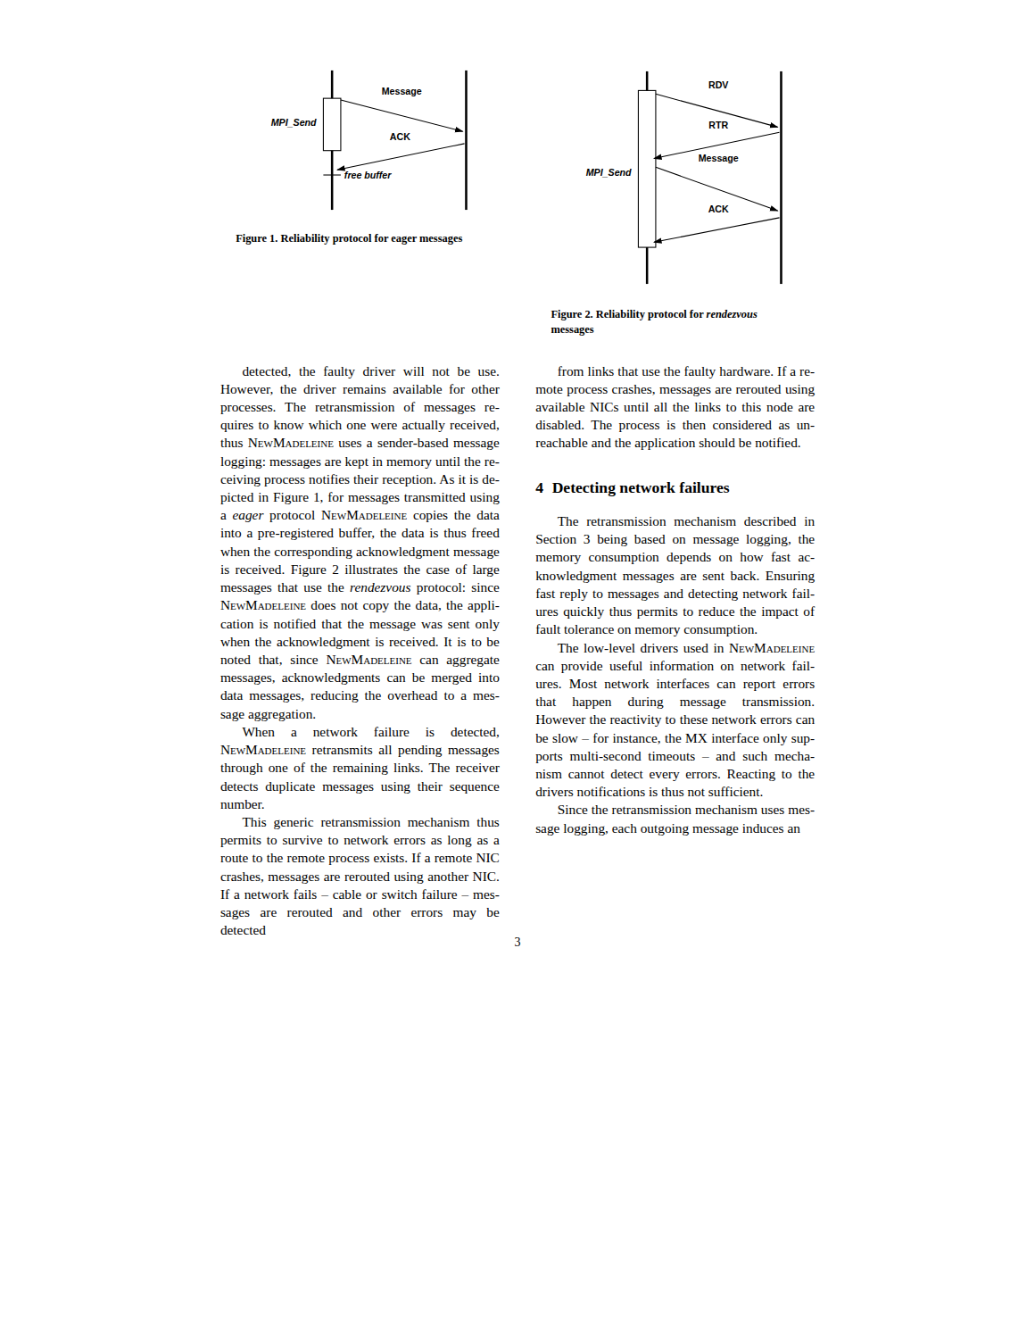MPI_Send Message ACK free buffer
Figure 1. Reliability protocol for eager messages
MPI_Send RDV RTR Message ACK
Figure 2. Reliability protocol for rendezvous messages
detected, the faulty driver will not be use. However, the driver remains available for other processes. The retransmission of messages requires to know which one were actually received, thus NewMadeleine uses a sender-based message logging: messages are kept in memory until the receiving process notifies their reception. As it is depicted in Figure 1, for messages transmitted using a eager protocol NewMadeleine copies the data into a pre-registered buffer, the data is thus freed when the corresponding acknowledgment message is received. Figure 2 illustrates the case of large messages that use the rendezvous protocol: since NewMadeleine does not copy the data, the application is notified that the message was sent only when the acknowledgment is received. It is to be noted that, since NewMadeleine can aggregate messages, acknowledgments can be merged into data messages, reducing the overhead to a message aggregation.
When a network failure is detected, NewMadeleine retransmits all pending messages through one of the remaining links. The receiver detects duplicate messages using their sequence number.
This generic retransmission mechanism thus permits to survive to network errors as long as a route to the remote process exists. If a remote NIC crashes, messages are rerouted using another NIC. If a network fails – cable or switch failure – messages are rerouted and other errors may be detected
from links that use the faulty hardware. If a remote process crashes, messages are rerouted using available NICs until all the links to this node are disabled. The process is then considered as unreachable and the application should be notified.
4 Detecting network failures
The retransmission mechanism described in Section 3 being based on message logging, the memory consumption depends on how fast acknowledgment messages are sent back. Ensuring fast reply to messages and detecting network failures quickly thus permits to reduce the impact of fault tolerance on memory consumption.
The low-level drivers used in NewMadeleine can provide useful information on network failures. Most network interfaces can report errors that happen during message transmission. However the reactivity to these network errors can be slow – for instance, the MX interface only supports multi-second timeouts – and such mechanism cannot detect every errors. Reacting to the drivers notifications is thus not sufficient.
Since the retransmission mechanism uses message logging, each outgoing message induces an
3